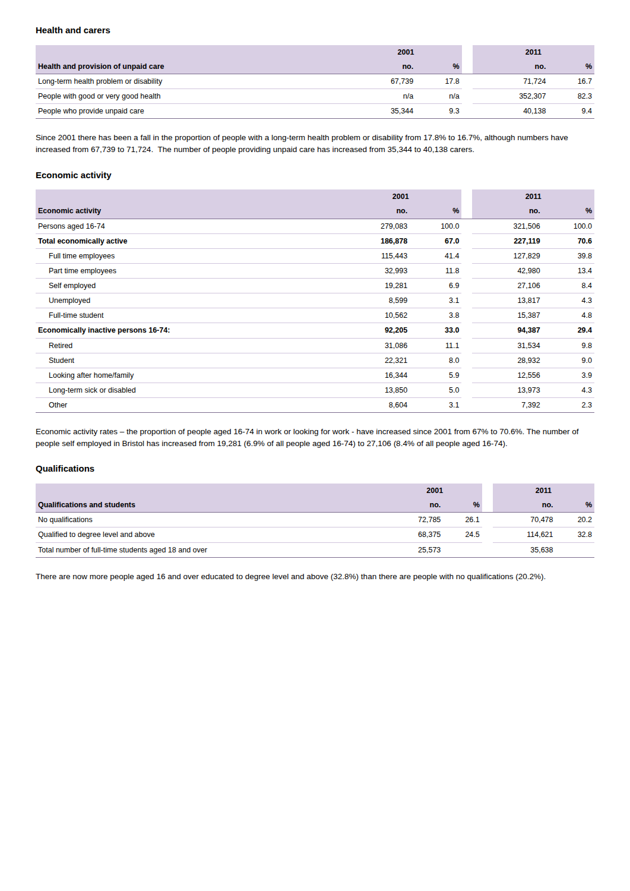Health and carers
| | 2001 | | 2011 |
| --- | --- | --- | --- |
| Health and provision of unpaid care | no. | % | | no. | % |
| Long-term health problem or disability | 67,739 | 17.8 | | 71,724 | 16.7 |
| People with good or very good health | n/a | n/a | | 352,307 | 82.3 |
| People who provide unpaid care | 35,344 | 9.3 | | 40,138 | 9.4 |
Since 2001 there has been a fall in the proportion of people with a long-term health problem or disability from 17.8% to 16.7%, although numbers have increased from 67,739 to 71,724. The number of people providing unpaid care has increased from 35,344 to 40,138 carers.
Economic activity
| | 2001 | | 2011 |
| --- | --- | --- | --- |
| Economic activity | no. | % | | no. | % |
| Persons aged 16-74 | 279,083 | 100.0 | | 321,506 | 100.0 |
| Total economically active | 186,878 | 67.0 | | 227,119 | 70.6 |
| Full time employees | 115,443 | 41.4 | | 127,829 | 39.8 |
| Part time employees | 32,993 | 11.8 | | 42,980 | 13.4 |
| Self employed | 19,281 | 6.9 | | 27,106 | 8.4 |
| Unemployed | 8,599 | 3.1 | | 13,817 | 4.3 |
| Full-time student | 10,562 | 3.8 | | 15,387 | 4.8 |
| Economically inactive persons 16-74: | 92,205 | 33.0 | | 94,387 | 29.4 |
| Retired | 31,086 | 11.1 | | 31,534 | 9.8 |
| Student | 22,321 | 8.0 | | 28,932 | 9.0 |
| Looking after home/family | 16,344 | 5.9 | | 12,556 | 3.9 |
| Long-term sick or disabled | 13,850 | 5.0 | | 13,973 | 4.3 |
| Other | 8,604 | 3.1 | | 7,392 | 2.3 |
Economic activity rates – the proportion of people aged 16-74 in work or looking for work - have increased since 2001 from 67% to 70.6%. The number of people self employed in Bristol has increased from 19,281 (6.9% of all people aged 16-74) to 27,106 (8.4% of all people aged 16-74).
Qualifications
| | 2001 | | 2011 |
| --- | --- | --- | --- |
| Qualifications and students | no. | % | | no. | % |
| No qualifications | 72,785 | 26.1 | | 70,478 | 20.2 |
| Qualified to degree level and above | 68,375 | 24.5 | | 114,621 | 32.8 |
| Total number of full-time students aged 18 and over | 25,573 | | | 35,638 | |
There are now more people aged 16 and over educated to degree level and above (32.8%) than there are people with no qualifications (20.2%).